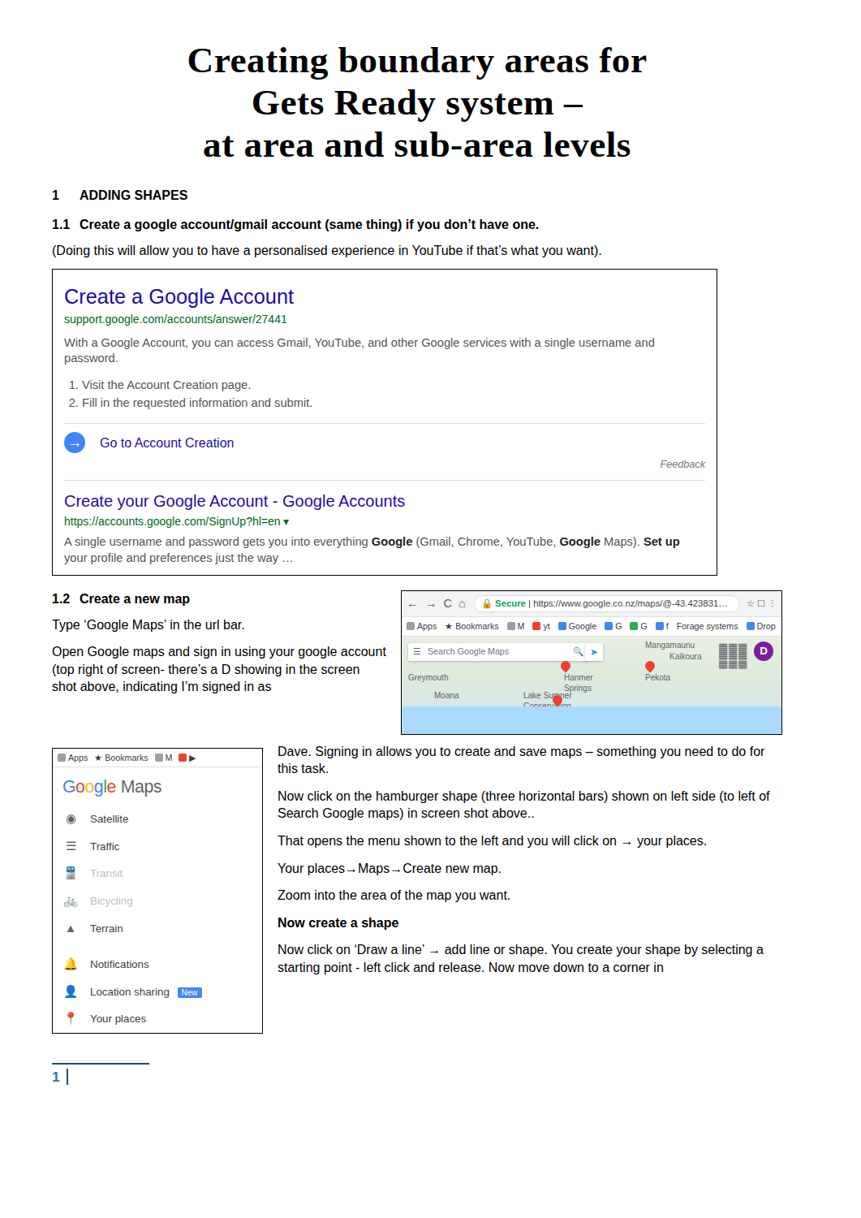Creating boundary areas for
Gets Ready system –
at area and sub-area levels
1 ADDING SHAPES
1.1 Create a google account/gmail account (same thing) if you don’t have one.
(Doing this will allow you to have a personalised experience in YouTube if that’s what you want).
Create a Google Account
support.google.com/accounts/answer/27441
With a Google Account, you can access Gmail, YouTube, and other Google services with a single username and password.
Visit the Account Creation page.
Fill in the requested information and submit.
→ Go to Account Creation
Feedback
Create your Google Account - Google Accounts
https://accounts.google.com/SignUp?hl=en ▾
A single username and password gets you into everything Google (Gmail, Chrome, YouTube, Google Maps). Set up your profile and preferences just the way …
← → C ⌂ 🔒 Secure | https://www.google.co.nz/maps/@-43.4238316,171.9738593,8z ☆ ☐ ⋮
Apps ★ Bookmarks M yt Google G G f Forage systems Drop DRIVE tm » Other bookmarks
☰ Search Google Maps 🔍
➤
▦▦▦
▦▦▦
▦▦▦
D
Greymouth
Moana
Hokitika
Hanmer
Springs
Pekota
Kaikoura
Mangamaunu
Lake Sumner
Conservation
Park
1.2 Create a new map
Type ‘Google Maps’ in the url bar.
Open Google maps and sign in using your google account (top right of screen- there’s a D showing in the screen shot above, indicating I’m signed in as
Apps ★ Bookmarks M ▶
GoogleMaps
◉Satellite
☰Traffic
🚆Transit
🚲Bicycling
▲Terrain
🔔Notifications
👤Location sharing New
📍Your places
Dave. Signing in allows you to create and save maps – something you need to do for this task.
Now click on the hamburger shape (three horizontal bars) shown on left side (to left of Search Google maps) in screen shot above..
That opens the menu shown to the left and you will click on → your places.
Your places→Maps→Create new map.
Zoom into the area of the map you want.
Now create a shape
Now click on ‘Draw a line’ → add line or shape. You create your shape by selecting a starting point - left click and release. Now move down to a corner in
1